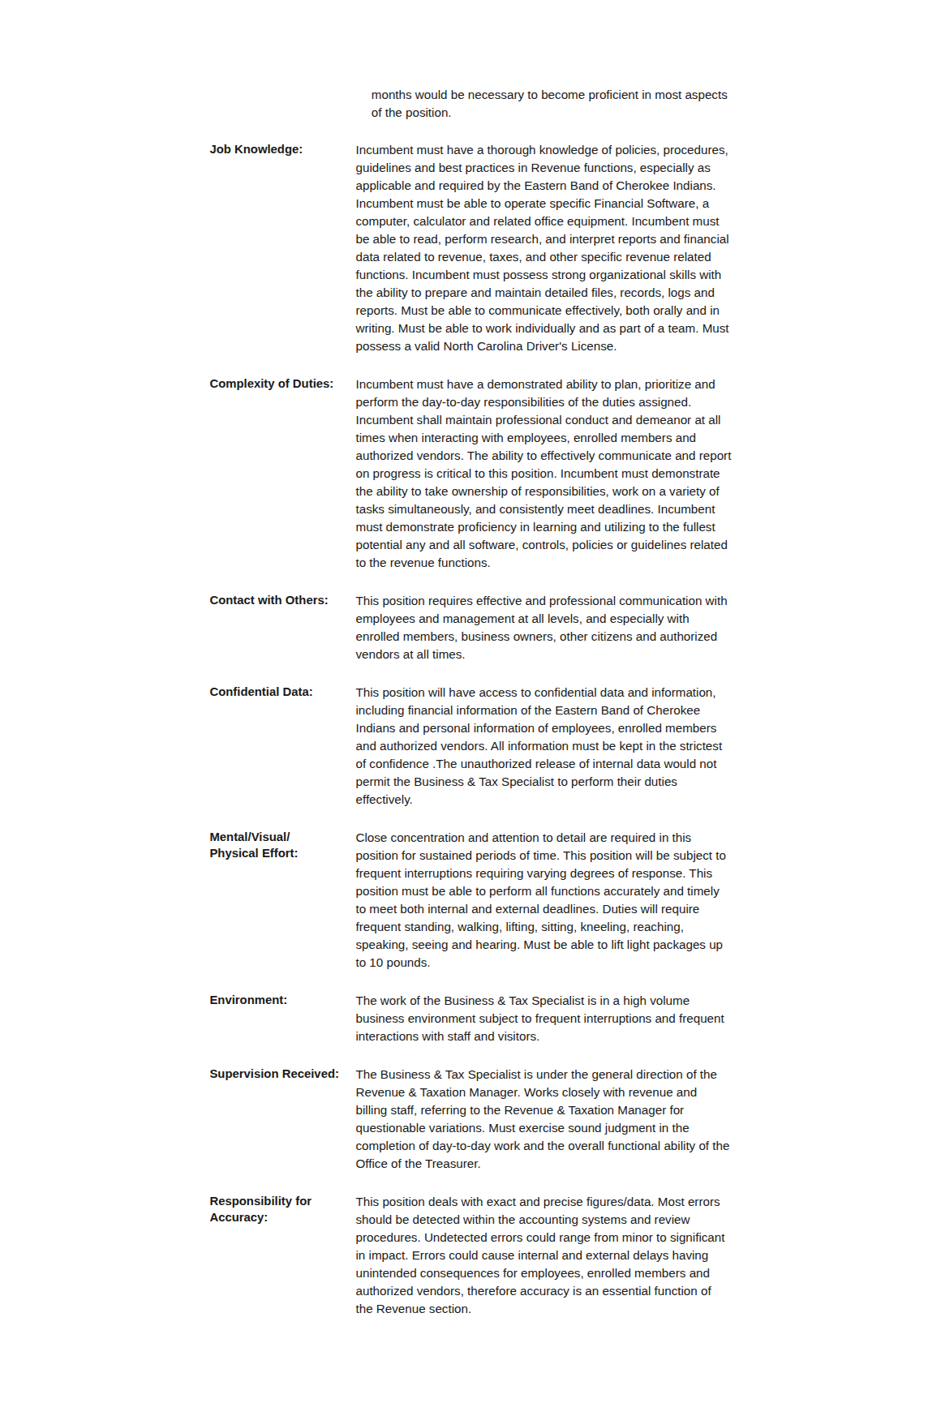months would be necessary to become proficient in most aspects of the position.
Job Knowledge:
Incumbent must have a thorough knowledge of policies, procedures, guidelines and best practices in Revenue functions, especially as applicable and required by the Eastern Band of Cherokee Indians. Incumbent must be able to operate specific Financial Software, a computer, calculator and related office equipment. Incumbent must be able to read, perform research, and interpret reports and financial data related to revenue, taxes, and other specific revenue related functions. Incumbent must possess strong organizational skills with the ability to prepare and maintain detailed files, records, logs and reports. Must be able to communicate effectively, both orally and in writing. Must be able to work individually and as part of a team. Must possess a valid North Carolina Driver's License.
Complexity of Duties:
Incumbent must have a demonstrated ability to plan, prioritize and perform the day-to-day responsibilities of the duties assigned. Incumbent shall maintain professional conduct and demeanor at all times when interacting with employees, enrolled members and authorized vendors. The ability to effectively communicate and report on progress is critical to this position. Incumbent must demonstrate the ability to take ownership of responsibilities, work on a variety of tasks simultaneously, and consistently meet deadlines. Incumbent must demonstrate proficiency in learning and utilizing to the fullest potential any and all software, controls, policies or guidelines related to the revenue functions.
Contact with Others:
This position requires effective and professional communication with employees and management at all levels, and especially with enrolled members, business owners, other citizens and authorized vendors at all times.
Confidential Data:
This position will have access to confidential data and information, including financial information of the Eastern Band of Cherokee Indians and personal information of employees, enrolled members and authorized vendors. All information must be kept in the strictest of confidence .The unauthorized release of internal data would not permit the Business & Tax Specialist to perform their duties effectively.
Mental/Visual/ Physical Effort:
Close concentration and attention to detail are required in this position for sustained periods of time. This position will be subject to frequent interruptions requiring varying degrees of response. This position must be able to perform all functions accurately and timely to meet both internal and external deadlines. Duties will require frequent standing, walking, lifting, sitting, kneeling, reaching, speaking, seeing and hearing. Must be able to lift light packages up to 10 pounds.
Environment:
The work of the Business & Tax Specialist is in a high volume business environment subject to frequent interruptions and frequent interactions with staff and visitors.
Supervision Received:
The Business & Tax Specialist is under the general direction of the Revenue & Taxation Manager. Works closely with revenue and billing staff, referring to the Revenue & Taxation Manager for questionable variations. Must exercise sound judgment in the completion of day-to-day work and the overall functional ability of the Office of the Treasurer.
Responsibility for Accuracy:
This position deals with exact and precise figures/data. Most errors should be detected within the accounting systems and review procedures. Undetected errors could range from minor to significant in impact. Errors could cause internal and external delays having unintended consequences for employees, enrolled members and authorized vendors, therefore accuracy is an essential function of the Revenue section.